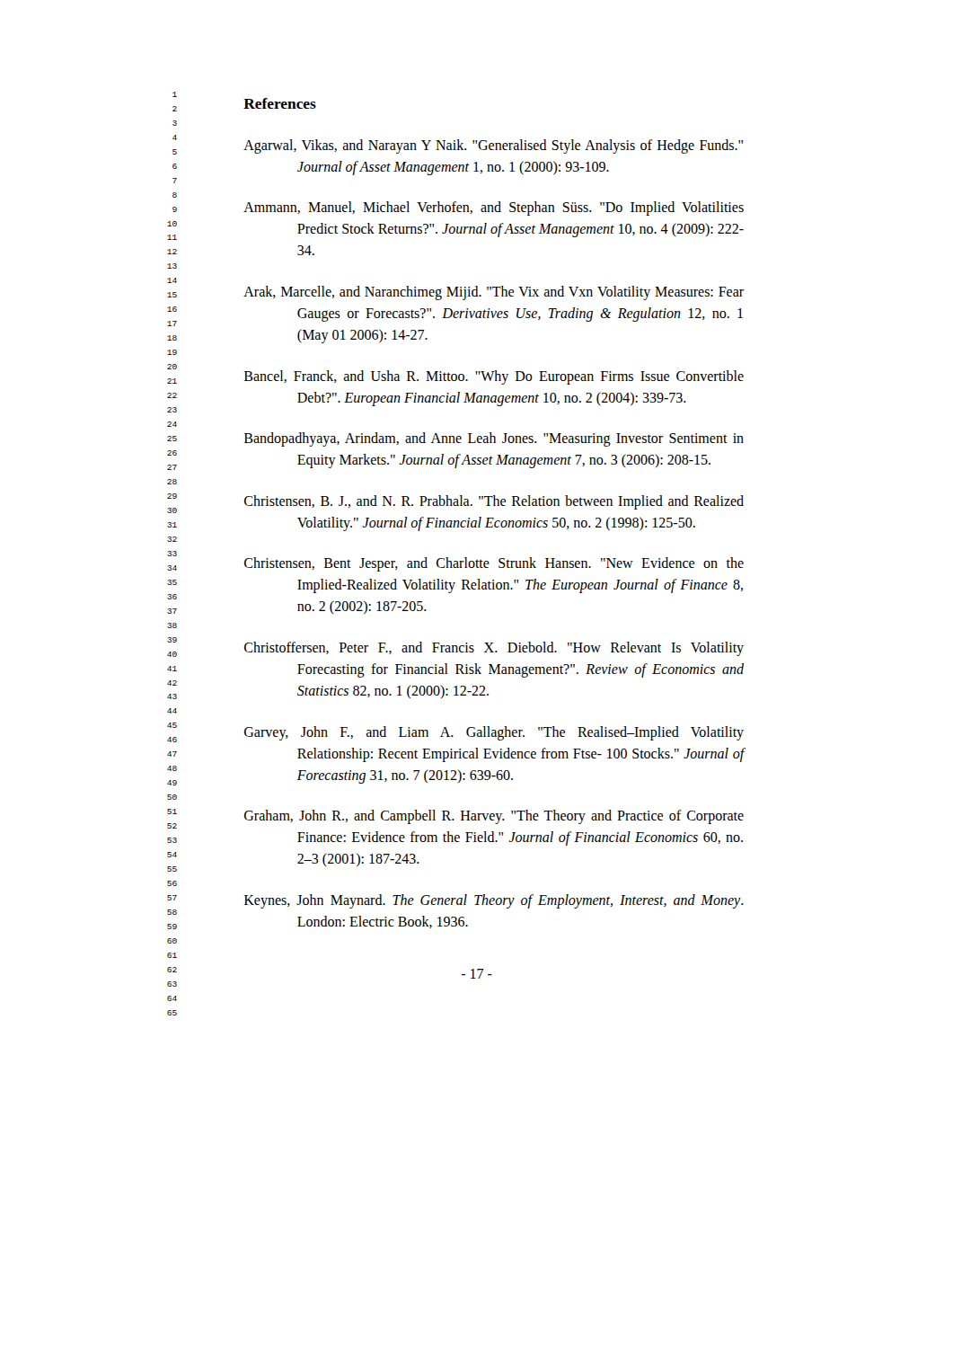1
2
3
4
5
6
7
8
9
10
11
12
13
14
15
16
17
18
19
20
21
22
23
24
25
26
27
28
29
30
31
32
33
34
35
36
37
38
39
40
41
42
43
44
45
46
47
48
49
50
51
52
53
54
55
56
57
58
59
60
61
62
63
64
65
References
Agarwal, Vikas, and Narayan Y Naik. "Generalised Style Analysis of Hedge Funds." Journal of Asset Management 1, no. 1 (2000): 93-109.
Ammann, Manuel, Michael Verhofen, and Stephan Süss. "Do Implied Volatilities Predict Stock Returns?". Journal of Asset Management 10, no. 4 (2009): 222-34.
Arak, Marcelle, and Naranchimeg Mijid. "The Vix and Vxn Volatility Measures: Fear Gauges or Forecasts?". Derivatives Use, Trading & Regulation 12, no. 1 (May 01 2006): 14-27.
Bancel, Franck, and Usha R. Mittoo. "Why Do European Firms Issue Convertible Debt?". European Financial Management 10, no. 2 (2004): 339-73.
Bandopadhyaya, Arindam, and Anne Leah Jones. "Measuring Investor Sentiment in Equity Markets." Journal of Asset Management 7, no. 3 (2006): 208-15.
Christensen, B. J., and N. R. Prabhala. "The Relation between Implied and Realized Volatility." Journal of Financial Economics 50, no. 2 (1998): 125-50.
Christensen, Bent Jesper, and Charlotte Strunk Hansen. "New Evidence on the Implied-Realized Volatility Relation." The European Journal of Finance 8, no. 2 (2002): 187-205.
Christoffersen, Peter F., and Francis X. Diebold. "How Relevant Is Volatility Forecasting for Financial Risk Management?". Review of Economics and Statistics 82, no. 1 (2000): 12-22.
Garvey, John F., and Liam A. Gallagher. "The Realised–Implied Volatility Relationship: Recent Empirical Evidence from Ftse‐ 100 Stocks." Journal of Forecasting 31, no. 7 (2012): 639-60.
Graham, John R., and Campbell R. Harvey. "The Theory and Practice of Corporate Finance: Evidence from the Field." Journal of Financial Economics 60, no. 2–3 (2001): 187-243.
Keynes, John Maynard. The General Theory of Employment, Interest, and Money. London: Electric Book, 1936.
- 17 -